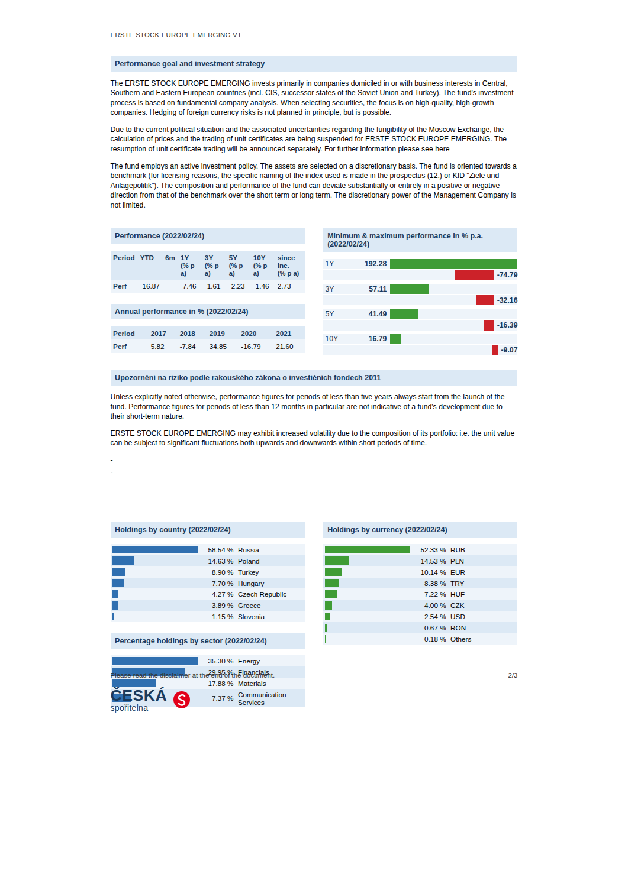ERSTE STOCK EUROPE EMERGING VT
Performance goal and investment strategy
The ERSTE STOCK EUROPE EMERGING invests primarily in companies domiciled in or with business interests in Central, Southern and Eastern European countries (incl. CIS, successor states of the Soviet Union and Turkey). The fund's investment process is based on fundamental company analysis. When selecting securities, the focus is on high-quality, high-growth companies. Hedging of foreign currency risks is not planned in principle, but is possible.
Due to the current political situation and the associated uncertainties regarding the fungibility of the Moscow Exchange, the calculation of prices and the trading of unit certificates are being suspended for ERSTE STOCK EUROPE EMERGING. The resumption of unit certificate trading will be announced separately. For further information please see here
The fund employs an active investment policy. The assets are selected on a discretionary basis. The fund is oriented towards a benchmark (for licensing reasons, the specific naming of the index used is made in the prospectus (12.) or KID "Ziele und Anlagepolitik"). The composition and performance of the fund can deviate substantially or entirely in a positive or negative direction from that of the benchmark over the short term or long term. The discretionary power of the Management Company is not limited.
Performance (2022/02/24)
| Period | YTD | 6m | 1Y (% p a) | 3Y (% p a) | 5Y (% p a) | 10Y (% p a) | since inc. (% p a) |
| --- | --- | --- | --- | --- | --- | --- | --- |
| Perf | -16.87 | - | -7.46 | -1.61 | -2.23 | -1.46 | 2.73 |
Annual performance in % (2022/02/24)
| Period | 2017 | 2018 | 2019 | 2020 | 2021 |
| --- | --- | --- | --- | --- | --- |
| Perf | 5.82 | -7.84 | 34.85 | -16.79 | 21.60 |
Minimum & maximum performance in % p.a. (2022/02/24)
1Y
192.28
-74.79
3Y
57.11
-32.16
5Y
41.49
-16.39
10Y
16.79
-9.07
Upozornění na riziko podle rakouského zákona o investičních fondech 2011
Unless explicitly noted otherwise, performance figures for periods of less than five years always start from the launch of the fund. Performance figures for periods of less than 12 months in particular are not indicative of a fund's development due to their short-term nature.
ERSTE STOCK EUROPE EMERGING may exhibit increased volatility due to the composition of its portfolio: i.e. the unit value can be subject to significant fluctuations both upwards and downwards within short periods of time.
-
-
Holdings by country (2022/02/24)
| | 58.54 % | Russia |
| | 14.63 % | Poland |
| | 8.90 % | Turkey |
| | 7.70 % | Hungary |
| | 4.27 % | Czech Republic |
| | 3.89 % | Greece |
| | 1.15 % | Slovenia |
Percentage holdings by sector (2022/02/24)
| | 35.30 % | Energy |
| | 29.95 % | Financials |
| | 17.88 % | Materials |
| | 7.37 % | Communication Services |
Holdings by currency (2022/02/24)
| | 52.33 % | RUB |
| | 14.53 % | PLN |
| | 10.14 % | EUR |
| | 8.38 % | TRY |
| | 7.22 % | HUF |
| | 4.00 % | CZK |
| | 2.54 % | USD |
| | 0.67 % | RON |
| | 0.18 % | Others |
Please read the disclaimer at the end of the document. 2/3
ČESKÁ
spořitelna